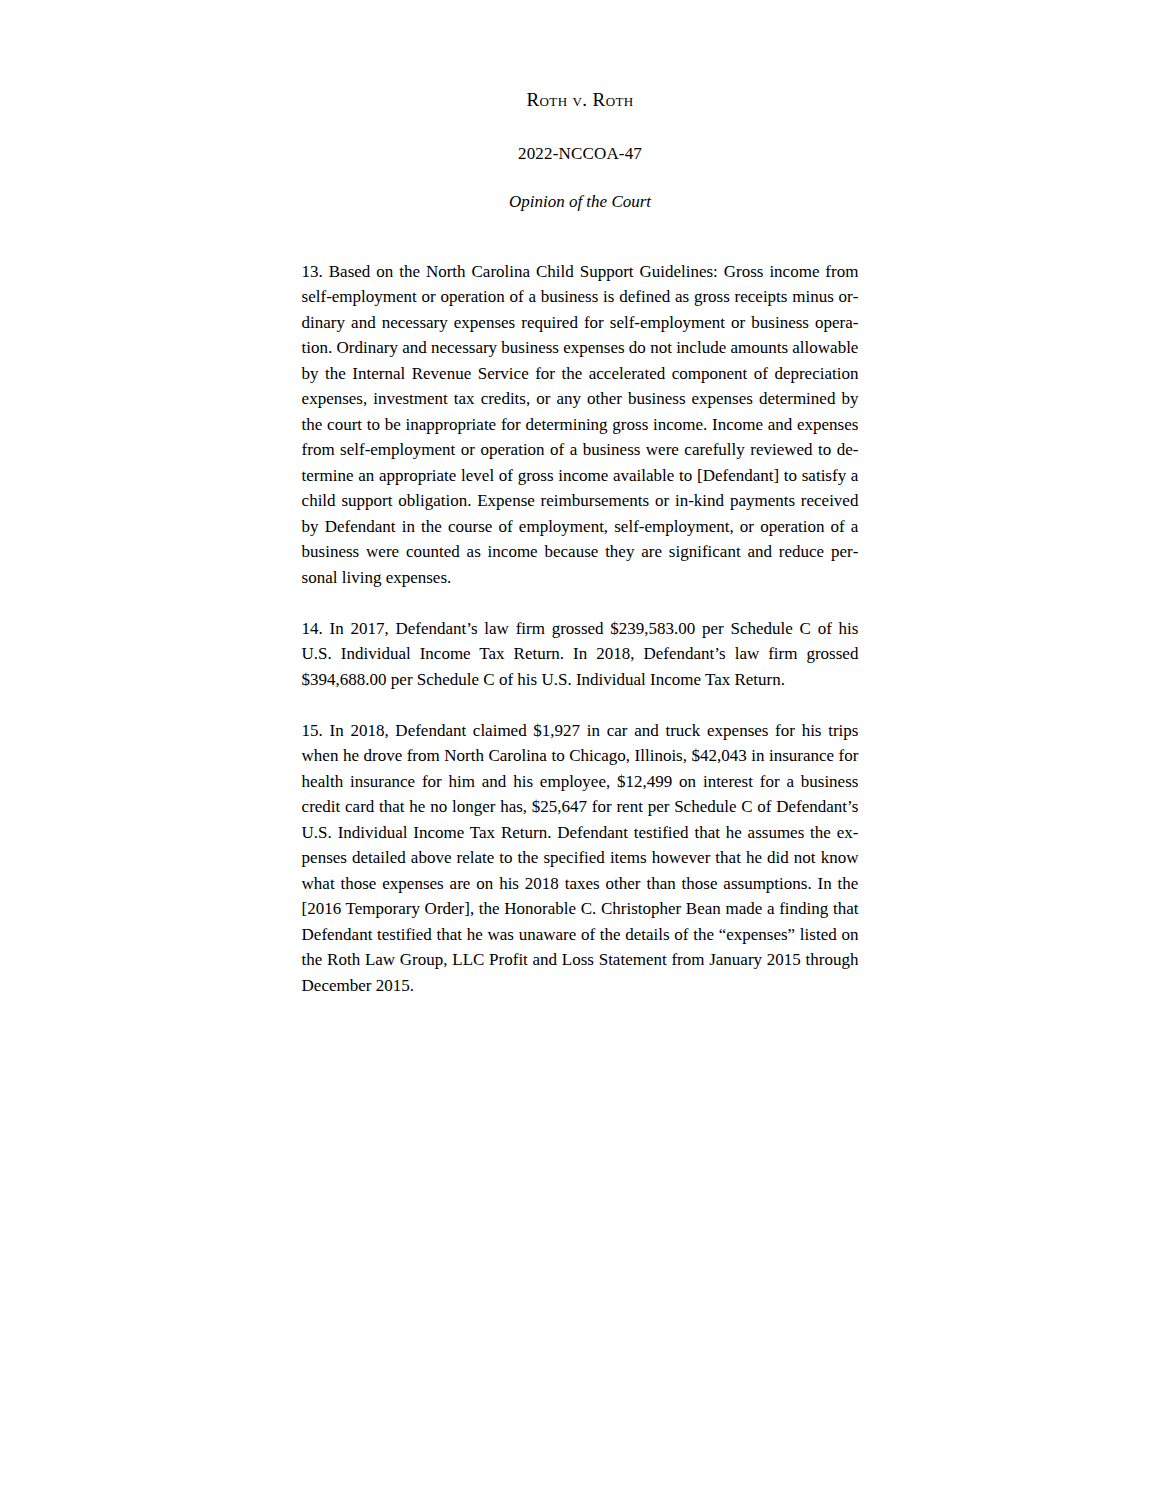Roth v. Roth
2022-NCCOA-47
Opinion of the Court
13. Based on the North Carolina Child Support Guidelines: Gross income from self-employment or operation of a business is defined as gross receipts minus ordinary and necessary expenses required for self-employment or business operation. Ordinary and necessary business expenses do not include amounts allowable by the Internal Revenue Service for the accelerated component of depreciation expenses, investment tax credits, or any other business expenses determined by the court to be inappropriate for determining gross income. Income and expenses from self-employment or operation of a business were carefully reviewed to determine an appropriate level of gross income available to [Defendant] to satisfy a child support obligation. Expense reimbursements or in-kind payments received by Defendant in the course of employment, self-employment, or operation of a business were counted as income because they are significant and reduce personal living expenses.
14. In 2017, Defendant’s law firm grossed $239,583.00 per Schedule C of his U.S. Individual Income Tax Return. In 2018, Defendant’s law firm grossed $394,688.00 per Schedule C of his U.S. Individual Income Tax Return.
15. In 2018, Defendant claimed $1,927 in car and truck expenses for his trips when he drove from North Carolina to Chicago, Illinois, $42,043 in insurance for health insurance for him and his employee, $12,499 on interest for a business credit card that he no longer has, $25,647 for rent per Schedule C of Defendant’s U.S. Individual Income Tax Return. Defendant testified that he assumes the expenses detailed above relate to the specified items however that he did not know what those expenses are on his 2018 taxes other than those assumptions. In the [2016 Temporary Order], the Honorable C. Christopher Bean made a finding that Defendant testified that he was unaware of the details of the “expenses” listed on the Roth Law Group, LLC Profit and Loss Statement from January 2015 through December 2015.